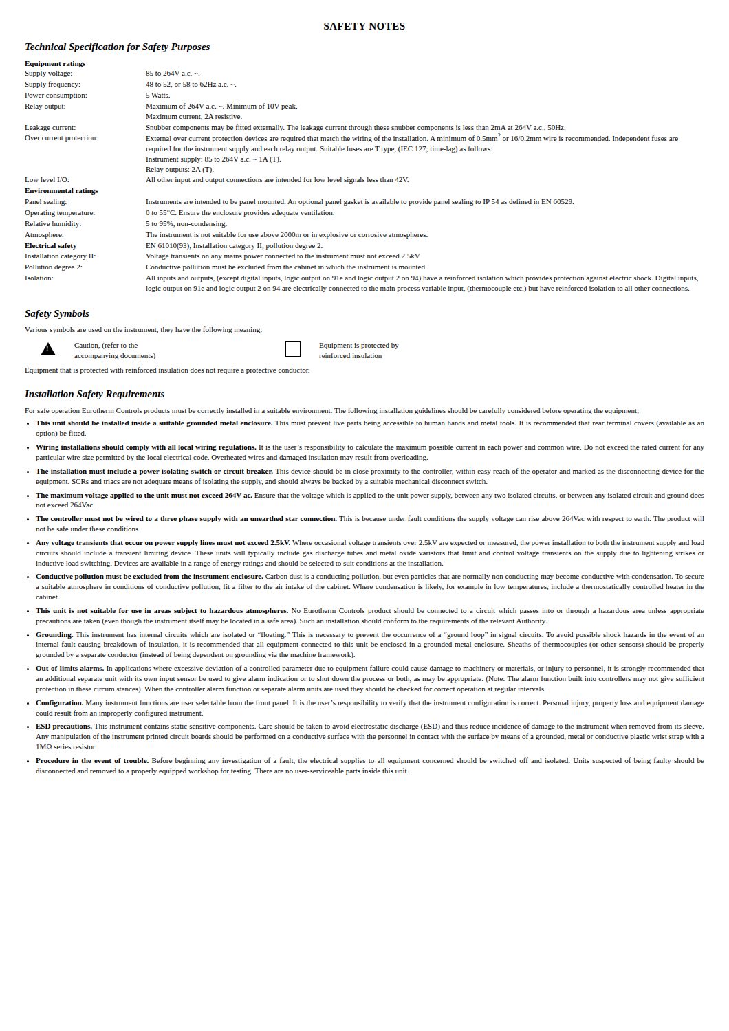SAFETY NOTES
Technical Specification for Safety Purposes
Equipment ratings
| Supply voltage: | 85 to 264V a.c. ~. |
| Supply frequency: | 48 to 52, or 58 to 62Hz a.c. ~. |
| Power consumption: | 5 Watts. |
| Relay output: | Maximum of 264V a.c. ~. Minimum of 10V peak. Maximum current, 2A resistive. |
| Leakage current: | Snubber components may be fitted externally. The leakage current through these snubber components is less than 2mA at 264V a.c., 50Hz. |
| Over current protection: | External over current protection devices are required that match the wiring of the installation. A minimum of 0.5mm 2 or 16/0.2mm wire is recommended. Independent fuses are required for the instrument supply and each relay output. Suitable fuses are T type, (IEC 127; time-lag) as follows: Instrument supply: 85 to 264V a.c. ~ 1A (T). Relay outputs: 2A (T). |
| Low level I/O: | All other input and output connections are intended for low level signals less than 42V. |
| Environmental ratings | |
| Panel sealing: | Instruments are intended to be panel mounted. An optional panel gasket is available to provide panel sealing to IP 54 as defined in EN 60529. |
| Operating temperature: | 0 to 55°C. Ensure the enclosure provides adequate ventilation. |
| Relative humidity: | 5 to 95%, non-condensing. |
| Atmosphere: | The instrument is not suitable for use above 2000m or in explosive or corrosive atmospheres. |
| Electrical safety | EN 61010(93), Installation category II, pollution degree 2. |
| Installation category II: | Voltage transients on any mains power connected to the instrument must not exceed 2.5kV. |
| Pollution degree 2: | Conductive pollution must be excluded from the cabinet in which the instrument is mounted. |
| Isolation: | All inputs and outputs, (except digital inputs, logic output on 91e and logic output 2 on 94) have a reinforced isolation which provides protection against electric shock. Digital inputs, logic output on 91e and logic output 2 on 94 are electrically connected to the main process variable input, (thermocouple etc.) but have reinforced isolation to all other connections. |
Safety Symbols
Various symbols are used on the instrument, they have the following meaning:
| | Caution, (refer to the accompanying documents) | | Equipment is protected by reinforced insulation |
Equipment that is protected with reinforced insulation does not require a protective conductor.
Installation Safety Requirements
For safe operation Eurotherm Controls products must be correctly installed in a suitable environment. The following installation guidelines should be carefully considered before operating the equipment;
This unit should be installed inside a suitable grounded metal enclosure. This must prevent live parts being accessible to human hands and metal tools. It is recommended that rear terminal covers (available as an option) be fitted.
Wiring installations should comply with all local wiring regulations. It is the user’s responsibility to calculate the maximum possible current in each power and common wire. Do not exceed the rated current for any particular wire size permitted by the local electrical code. Overheated wires and damaged insulation may result from overloading.
The installation must include a power isolating switch or circuit breaker. This device should be in close proximity to the controller, within easy reach of the operator and marked as the disconnecting device for the equipment. SCRs and triacs are not adequate means of isolating the supply, and should always be backed by a suitable mechanical disconnect switch.
The maximum voltage applied to the unit must not exceed 264V ac. Ensure that the voltage which is applied to the unit power supply, between any two isolated circuits, or between any isolated circuit and ground does not exceed 264Vac.
The controller must not be wired to a three phase supply with an unearthed star connection. This is because under fault conditions the supply voltage can rise above 264Vac with respect to earth. The product will not be safe under these conditions.
Any voltage transients that occur on power supply lines must not exceed 2.5kV. Where occasional voltage transients over 2.5kV are expected or measured, the power installation to both the instrument supply and load circuits should include a transient limiting device. These units will typically include gas discharge tubes and metal oxide varistors that limit and control voltage transients on the supply due to lightening strikes or inductive load switching. Devices are available in a range of energy ratings and should be selected to suit conditions at the installation.
Conductive pollution must be excluded from the instrument enclosure. Carbon dust is a conducting pollution, but even particles that are normally non conducting may become conductive with condensation. To secure a suitable atmosphere in conditions of conductive pollution, fit a filter to the air intake of the cabinet. Where condensation is likely, for example in low temperatures, include a thermostatically controlled heater in the cabinet.
This unit is not suitable for use in areas subject to hazardous atmospheres. No Eurotherm Controls product should be connected to a circuit which passes into or through a hazardous area unless appropriate precautions are taken (even though the instrument itself may be located in a safe area). Such an installation should conform to the requirements of the relevant Authority.
Grounding. This instrument has internal circuits which are isolated or “floating.” This is necessary to prevent the occurrence of a “ground loop” in signal circuits. To avoid possible shock hazards in the event of an internal fault causing breakdown of insulation, it is recommended that all equipment connected to this unit be enclosed in a grounded metal enclosure. Sheaths of thermocouples (or other sensors) should be properly grounded by a separate conductor (instead of being dependent on grounding via the machine framework).
Out-of-limits alarms. In applications where excessive deviation of a controlled parameter due to equipment failure could cause damage to machinery or materials, or injury to personnel, it is strongly recommended that an additional separate unit with its own input sensor be used to give alarm indication or to shut down the process or both, as may be appropriate. (Note: The alarm function built into controllers may not give sufficient protection in these circum stances). When the controller alarm function or separate alarm units are used they should be checked for correct operation at regular intervals.
Configuration. Many instrument functions are user selectable from the front panel. It is the user’s responsibility to verify that the instrument configuration is correct. Personal injury, property loss and equipment damage could result from an improperly configured instrument.
ESD precautions. This instrument contains static sensitive components. Care should be taken to avoid electrostatic discharge (ESD) and thus reduce incidence of damage to the instrument when removed from its sleeve. Any manipulation of the instrument printed circuit boards should be performed on a conductive surface with the personnel in contact with the surface by means of a grounded, metal or conductive plastic wrist strap with a 1MΩ series resistor.
Procedure in the event of trouble. Before beginning any investigation of a fault, the electrical supplies to all equipment concerned should be switched off and isolated. Units suspected of being faulty should be disconnected and removed to a properly equipped workshop for testing. There are no user-serviceable parts inside this unit.